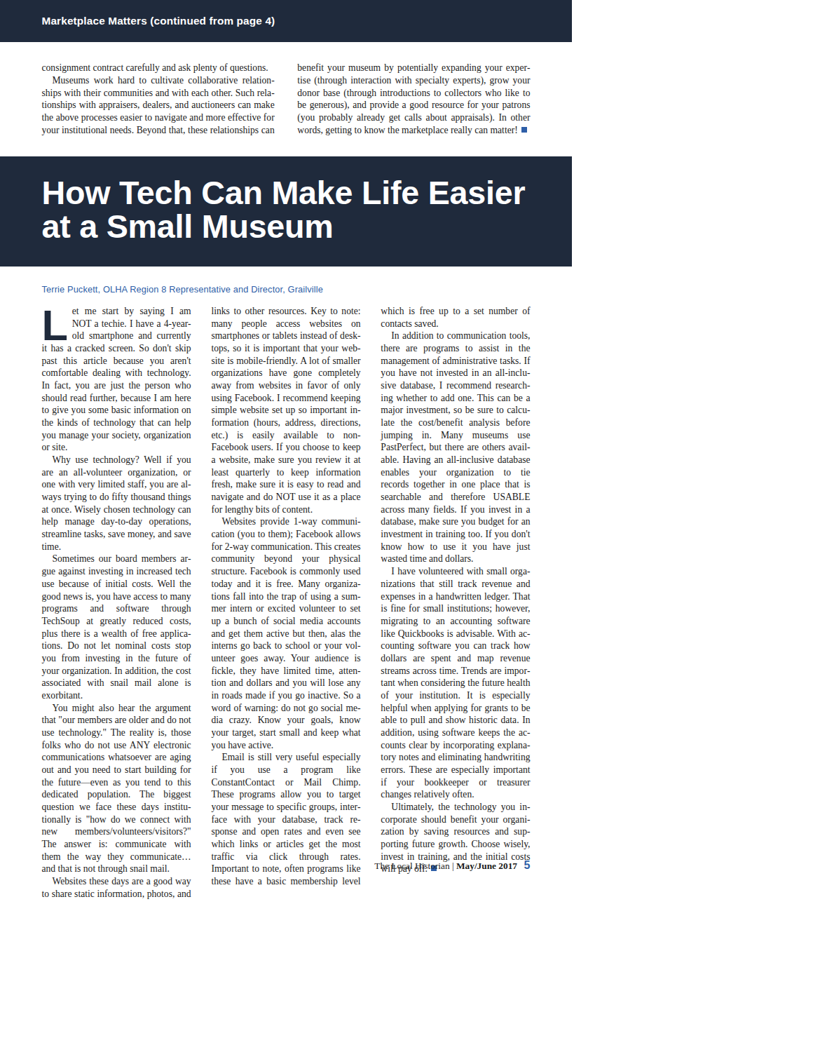Marketplace Matters (continued from page 4)
consignment contract carefully and ask plenty of questions.
Museums work hard to cultivate collaborative relationships with their communities and with each other. Such relationships with appraisers, dealers, and auctioneers can make the above processes easier to navigate and more effective for your institutional needs. Beyond that, these relationships can benefit your museum by potentially expanding your expertise (through interaction with specialty experts), grow your donor base (through introductions to collectors who like to be generous), and provide a good resource for your patrons (you probably already get calls about appraisals). In other words, getting to know the marketplace really can matter!
How Tech Can Make Life Easier
at a Small Museum
Terrie Puckett, OLHA Region 8 Representative and Director, Grailville
Let me start by saying I am NOT a techie. I have a 4-year-old smartphone and currently it has a cracked screen. So don't skip past this article because you aren't comfortable dealing with technology. In fact, you are just the person who should read further, because I am here to give you some basic information on the kinds of technology that can help you manage your society, organization or site.
Why use technology? Well if you are an all-volunteer organization, or one with very limited staff, you are always trying to do fifty thousand things at once. Wisely chosen technology can help manage day-to-day operations, streamline tasks, save money, and save time.
Sometimes our board members argue against investing in increased tech use because of initial costs. Well the good news is, you have access to many programs and software through TechSoup at greatly reduced costs, plus there is a wealth of free applications. Do not let nominal costs stop you from investing in the future of your organization. In addition, the cost associated with snail mail alone is exorbitant.
You might also hear the argument that "our members are older and do not use technology." The reality is, those folks who do not use ANY electronic communications whatsoever are aging out and you need to start building for the future—even as you tend to this dedicated population. The biggest question we face these days institutionally is "how do we connect with new members/volunteers/visitors?" The answer is: communicate with them the way they communicate… and that is not through snail mail.
Websites these days are a good way to share static information, photos, and links to other resources. Key to note: many people access websites on smartphones or tablets instead of desktops, so it is important that your website is mobile-friendly. A lot of smaller organizations have gone completely away from websites in favor of only using Facebook. I recommend keeping simple website set up so important information (hours, address, directions, etc.) is easily available to non-Facebook users. If you choose to keep a website, make sure you review it at least quarterly to keep information fresh, make sure it is easy to read and navigate and do NOT use it as a place for lengthy bits of content.
Websites provide 1-way communication (you to them); Facebook allows for 2-way communication. This creates community beyond your physical structure. Facebook is commonly used today and it is free. Many organizations fall into the trap of using a summer intern or excited volunteer to set up a bunch of social media accounts and get them active but then, alas the interns go back to school or your volunteer goes away. Your audience is fickle, they have limited time, attention and dollars and you will lose any in roads made if you go inactive. So a word of warning: do not go social media crazy. Know your goals, know your target, start small and keep what you have active.
Email is still very useful especially if you use a program like ConstantContact or Mail Chimp. These programs allow you to target your message to specific groups, interface with your database, track response and open rates and even see which links or articles get the most traffic via click through rates. Important to note, often programs like these have a basic membership level which is free up to a set number of contacts saved.
In addition to communication tools, there are programs to assist in the management of administrative tasks. If you have not invested in an all-inclusive database, I recommend researching whether to add one. This can be a major investment, so be sure to calculate the cost/benefit analysis before jumping in. Many museums use PastPerfect, but there are others available. Having an all-inclusive database enables your organization to tie records together in one place that is searchable and therefore USABLE across many fields. If you invest in a database, make sure you budget for an investment in training too. If you don't know how to use it you have just wasted time and dollars.
I have volunteered with small organizations that still track revenue and expenses in a handwritten ledger. That is fine for small institutions; however, migrating to an accounting software like Quickbooks is advisable. With accounting software you can track how dollars are spent and map revenue streams across time. Trends are important when considering the future health of your institution. It is especially helpful when applying for grants to be able to pull and show historic data. In addition, using software keeps the accounts clear by incorporating explanatory notes and eliminating handwriting errors. These are especially important if your bookkeeper or treasurer changes relatively often.
Ultimately, the technology you incorporate should benefit your organization by saving resources and supporting future growth. Choose wisely, invest in training, and the initial costs will pay off.
The Local Historian | May/June 20175